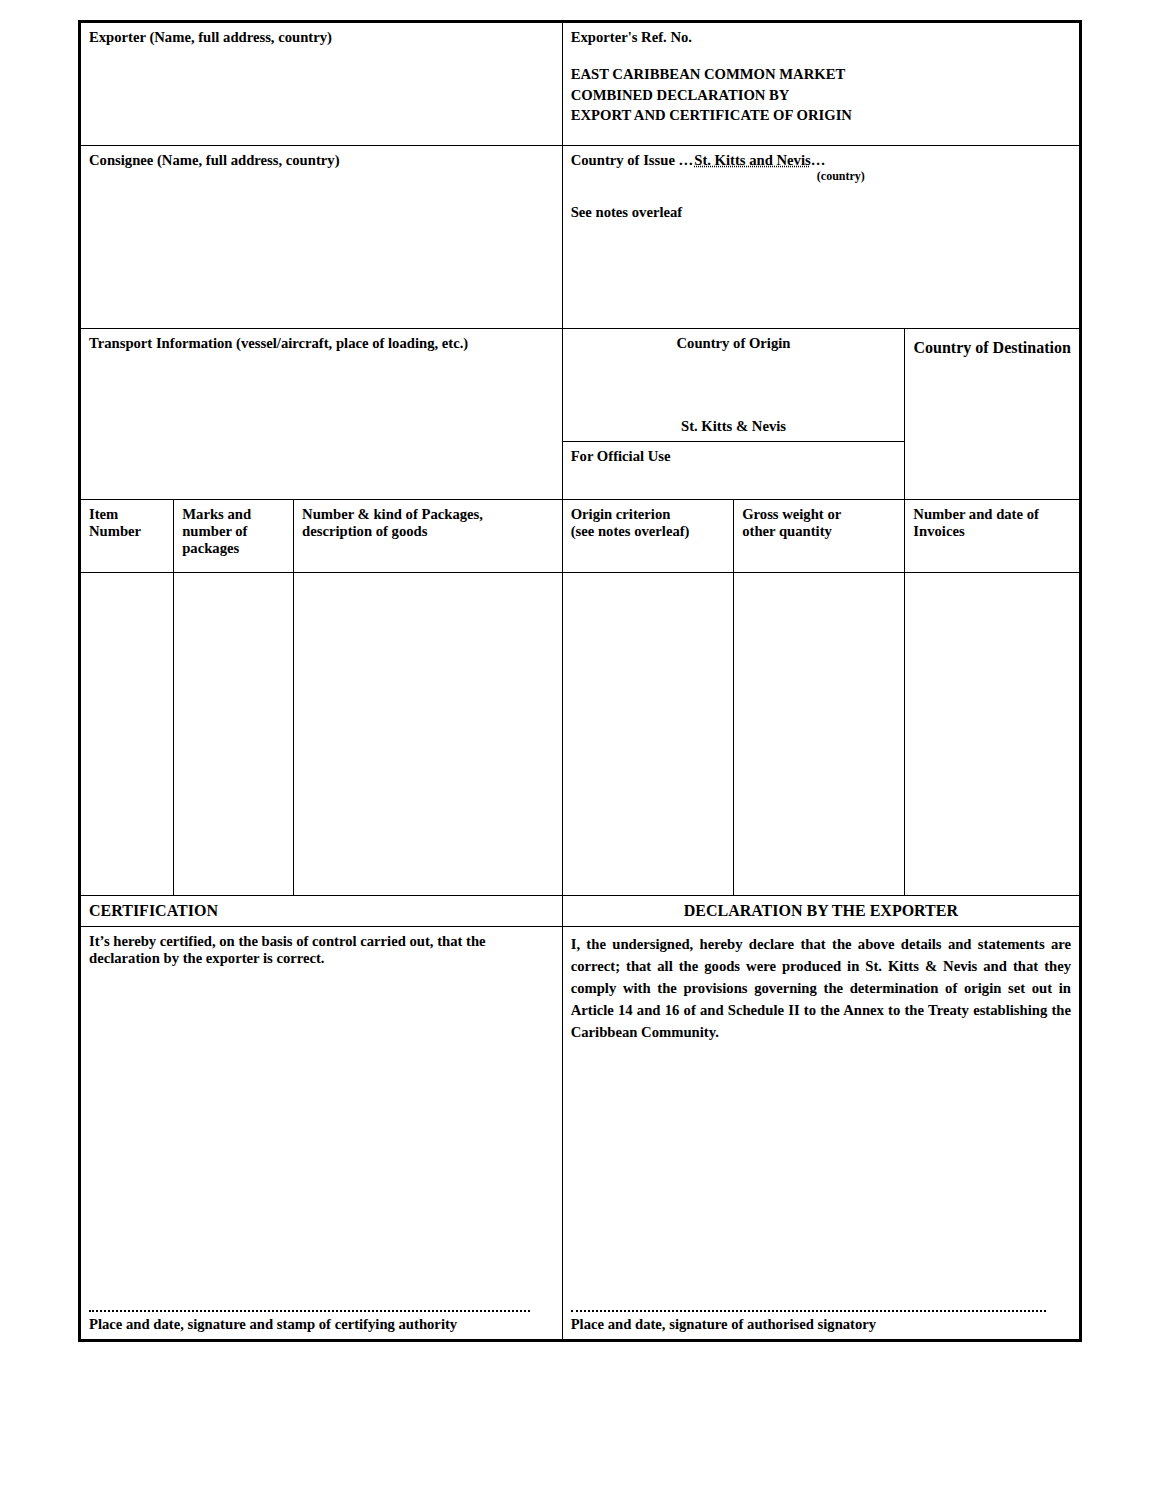| Exporter (Name, full address, country) | Exporter's Ref. No. EAST CARIBBEAN COMMON MARKET COMBINED DECLARATION BY EXPORT AND CERTIFICATE OF ORIGIN |
| Consignee (Name, full address, country) |
| Country of Issue … St. Kitts and Nevis … (country) See notes overleaf |
| Transport Information (vessel/aircraft, place of loading, etc.) | Country of Origin St. Kitts & Nevis | Country of Destination |
| For Official Use |
| Item Number | Marks and number of packages | Number & kind of Packages, description of goods | Origin criterion (see notes overleaf) | Gross weight or other quantity | Number and date of Invoices |
| CERTIFICATION | DECLARATION BY THE EXPORTER |
| It’s hereby certified, on the basis of control carried out, that the declaration by the exporter is correct. Place and date, signature and stamp of certifying authority | I, the undersigned, hereby declare that the above details and statements are correct; that all the goods were produced in St. Kitts & Nevis and that they comply with the provisions governing the determination of origin set out in Article 14 and 16 of and Schedule II to the Annex to the Treaty establishing the Caribbean Community. Place and date, signature of authorised signatory |